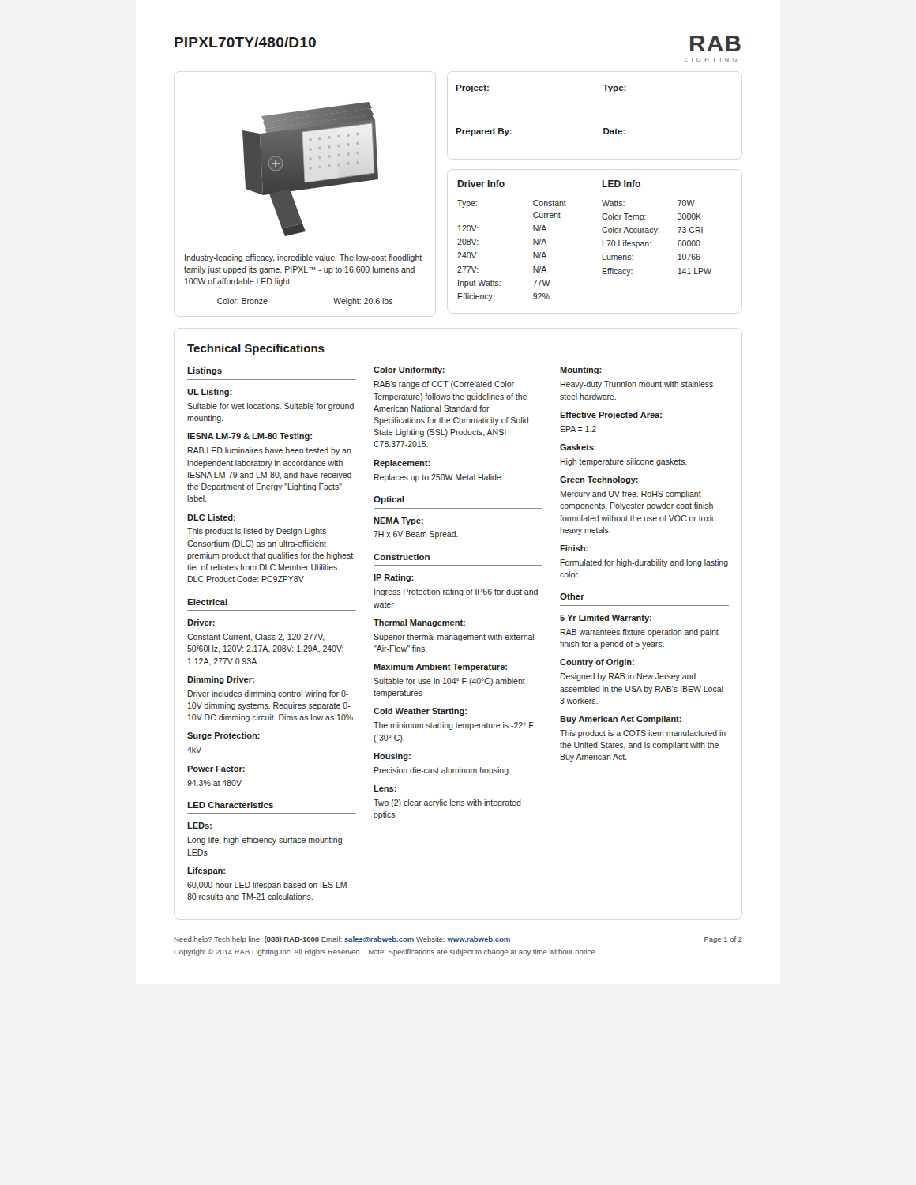PIPXL70TY/480/D10
RAB
LIGHTING
Industry-leading efficacy, incredible value. The low-cost floodlight family just upped its game. PIPXL™ - up to 16,600 lumens and 100W of affordable LED light.
Color: Bronze Weight: 20.6 lbs
| Project: | Type: |
| Prepared By: | Date: |
Driver Info
| Type: | Constant Current |
| 120V: | N/A |
| 208V: | N/A |
| 240V: | N/A |
| 277V: | N/A |
| Input Watts: | 77W |
| Efficiency: | 92% |
LED Info
| Watts: | 70W |
| Color Temp: | 3000K |
| Color Accuracy: | 73 CRI |
| L70 Lifespan: | 60000 |
| Lumens: | 10766 |
| Efficacy: | 141 LPW |
Technical Specifications
Listings
UL Listing:
Suitable for wet locations. Suitable for ground mounting.
IESNA LM-79 & LM-80 Testing:
RAB LED luminaires have been tested by an independent laboratory in accordance with IESNA LM-79 and LM-80, and have received the Department of Energy "Lighting Facts" label.
DLC Listed:
This product is listed by Design Lights Consortium (DLC) as an ultra-efficient premium product that qualifies for the highest tier of rebates from DLC Member Utilities.
DLC Product Code: PC9ZPY8V
Electrical
Driver:
Constant Current, Class 2, 120-277V, 50/60Hz, 120V: 2.17A, 208V: 1.29A, 240V: 1.12A, 277V 0.93A
Dimming Driver:
Driver includes dimming control wiring for 0-10V dimming systems. Requires separate 0-10V DC dimming circuit. Dims as low as 10%.
Surge Protection:
4kV
Power Factor:
94.3% at 480V
LED Characteristics
LEDs:
Long-life, high-efficiency surface mounting LEDs
Lifespan:
60,000-hour LED lifespan based on IES LM-80 results and TM-21 calculations.
Color Uniformity:
RAB's range of CCT (Correlated Color Temperature) follows the guidelines of the American National Standard for Specifications for the Chromaticity of Solid State Lighting (SSL) Products, ANSI C78.377-2015.
Replacement:
Replaces up to 250W Metal Halide.
Optical
NEMA Type:
7H x 6V Beam Spread.
Construction
IP Rating:
Ingress Protection rating of IP66 for dust and water
Thermal Management:
Superior thermal management with external "Air-Flow" fins.
Maximum Ambient Temperature:
Suitable for use in 104° F (40°C) ambient temperatures
Cold Weather Starting:
The minimum starting temperature is -22° F (-30° C).
Housing:
Precision die-cast aluminum housing.
Lens:
Two (2) clear acrylic lens with integrated optics
Mounting:
Heavy-duty Trunnion mount with stainless steel hardware.
Effective Projected Area:
EPA = 1.2
Gaskets:
High temperature silicone gaskets.
Green Technology:
Mercury and UV free. RoHS compliant components. Polyester powder coat finish formulated without the use of VOC or toxic heavy metals.
Finish:
Formulated for high-durability and long lasting color.
Other
5 Yr Limited Warranty:
RAB warrantees fixture operation and paint finish for a period of 5 years.
Country of Origin:
Designed by RAB in New Jersey and assembled in the USA by RAB's IBEW Local 3 workers.
Buy American Act Compliant:
This product is a COTS item manufactured in the United States, and is compliant with the Buy American Act.
Need help? Tech help line: (888) RAB-1000 Email: sales@rabweb.com Website: www.rabweb.com
Page 1 of 2
Copyright © 2014 RAB Lighting Inc. All Rights Reserved Note: Specifications are subject to change at any time without notice